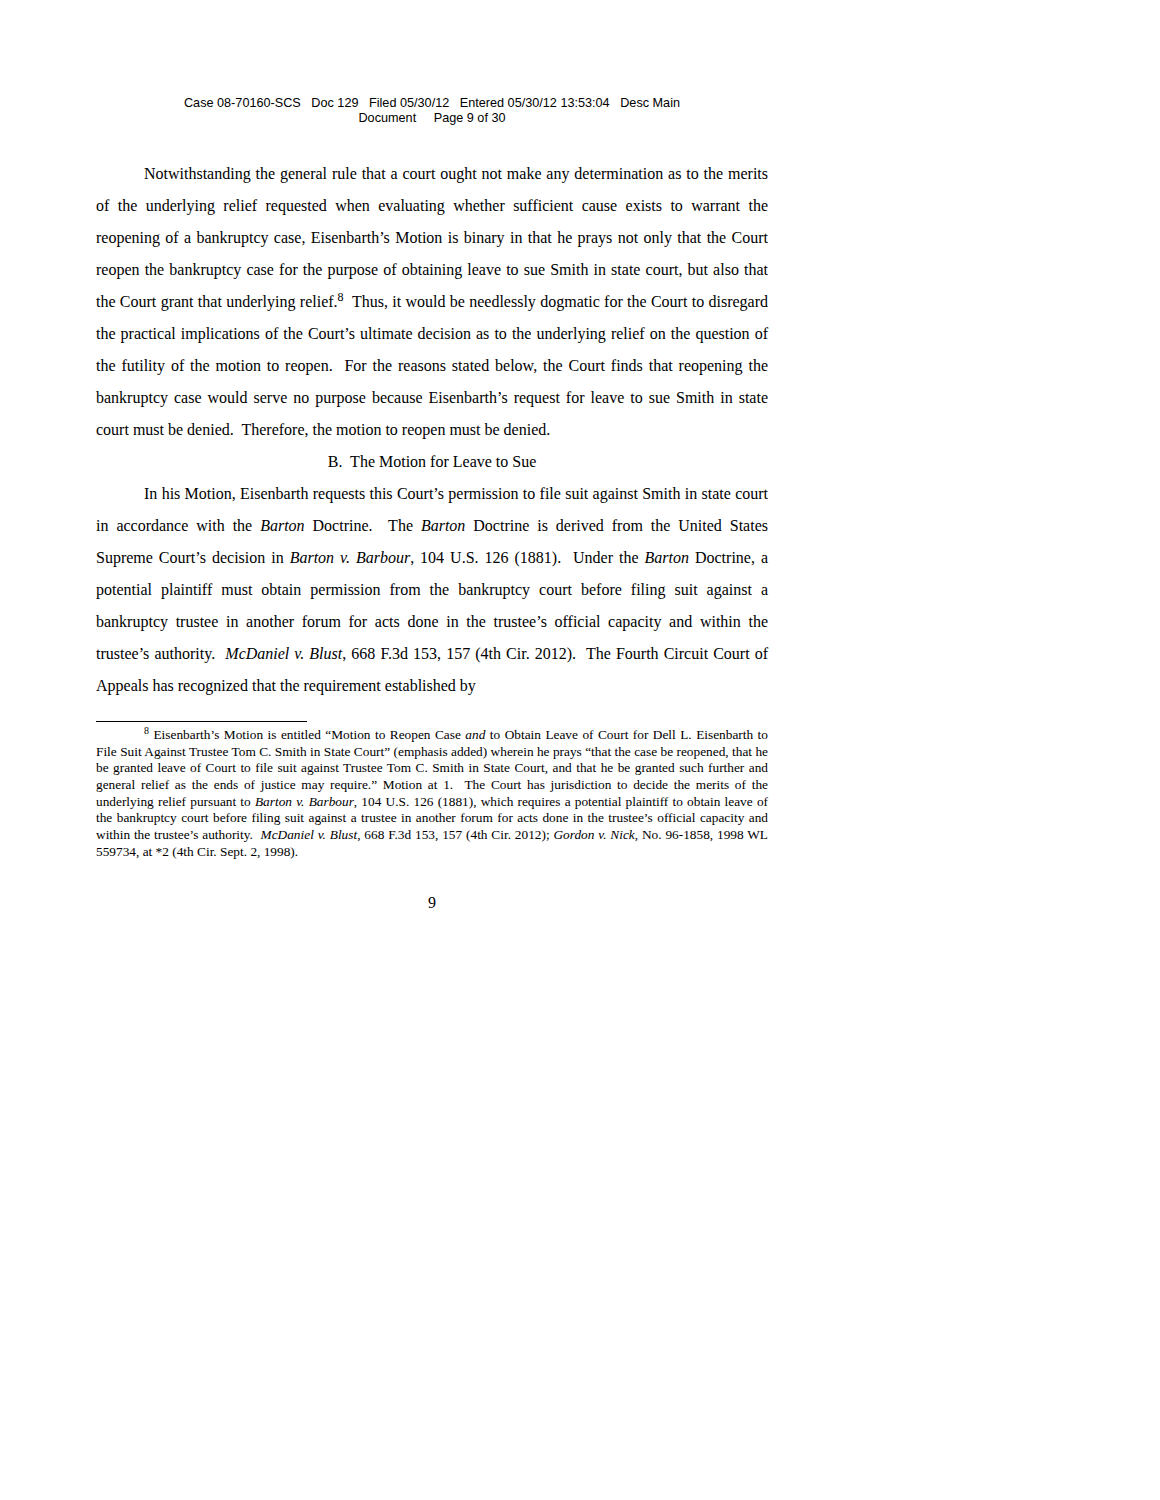Case 08-70160-SCS Doc 129 Filed 05/30/12 Entered 05/30/12 13:53:04 Desc Main Document Page 9 of 30
Notwithstanding the general rule that a court ought not make any determination as to the merits of the underlying relief requested when evaluating whether sufficient cause exists to warrant the reopening of a bankruptcy case, Eisenbarth’s Motion is binary in that he prays not only that the Court reopen the bankruptcy case for the purpose of obtaining leave to sue Smith in state court, but also that the Court grant that underlying relief.8 Thus, it would be needlessly dogmatic for the Court to disregard the practical implications of the Court’s ultimate decision as to the underlying relief on the question of the futility of the motion to reopen. For the reasons stated below, the Court finds that reopening the bankruptcy case would serve no purpose because Eisenbarth’s request for leave to sue Smith in state court must be denied. Therefore, the motion to reopen must be denied.
B. The Motion for Leave to Sue
In his Motion, Eisenbarth requests this Court’s permission to file suit against Smith in state court in accordance with the Barton Doctrine. The Barton Doctrine is derived from the United States Supreme Court’s decision in Barton v. Barbour, 104 U.S. 126 (1881). Under the Barton Doctrine, a potential plaintiff must obtain permission from the bankruptcy court before filing suit against a bankruptcy trustee in another forum for acts done in the trustee’s official capacity and within the trustee’s authority. McDaniel v. Blust, 668 F.3d 153, 157 (4th Cir. 2012). The Fourth Circuit Court of Appeals has recognized that the requirement established by
8 Eisenbarth’s Motion is entitled “Motion to Reopen Case and to Obtain Leave of Court for Dell L. Eisenbarth to File Suit Against Trustee Tom C. Smith in State Court” (emphasis added) wherein he prays “that the case be reopened, that he be granted leave of Court to file suit against Trustee Tom C. Smith in State Court, and that he be granted such further and general relief as the ends of justice may require.” Motion at 1. The Court has jurisdiction to decide the merits of the underlying relief pursuant to Barton v. Barbour, 104 U.S. 126 (1881), which requires a potential plaintiff to obtain leave of the bankruptcy court before filing suit against a trustee in another forum for acts done in the trustee’s official capacity and within the trustee’s authority. McDaniel v. Blust, 668 F.3d 153, 157 (4th Cir. 2012); Gordon v. Nick, No. 96-1858, 1998 WL 559734, at *2 (4th Cir. Sept. 2, 1998).
9